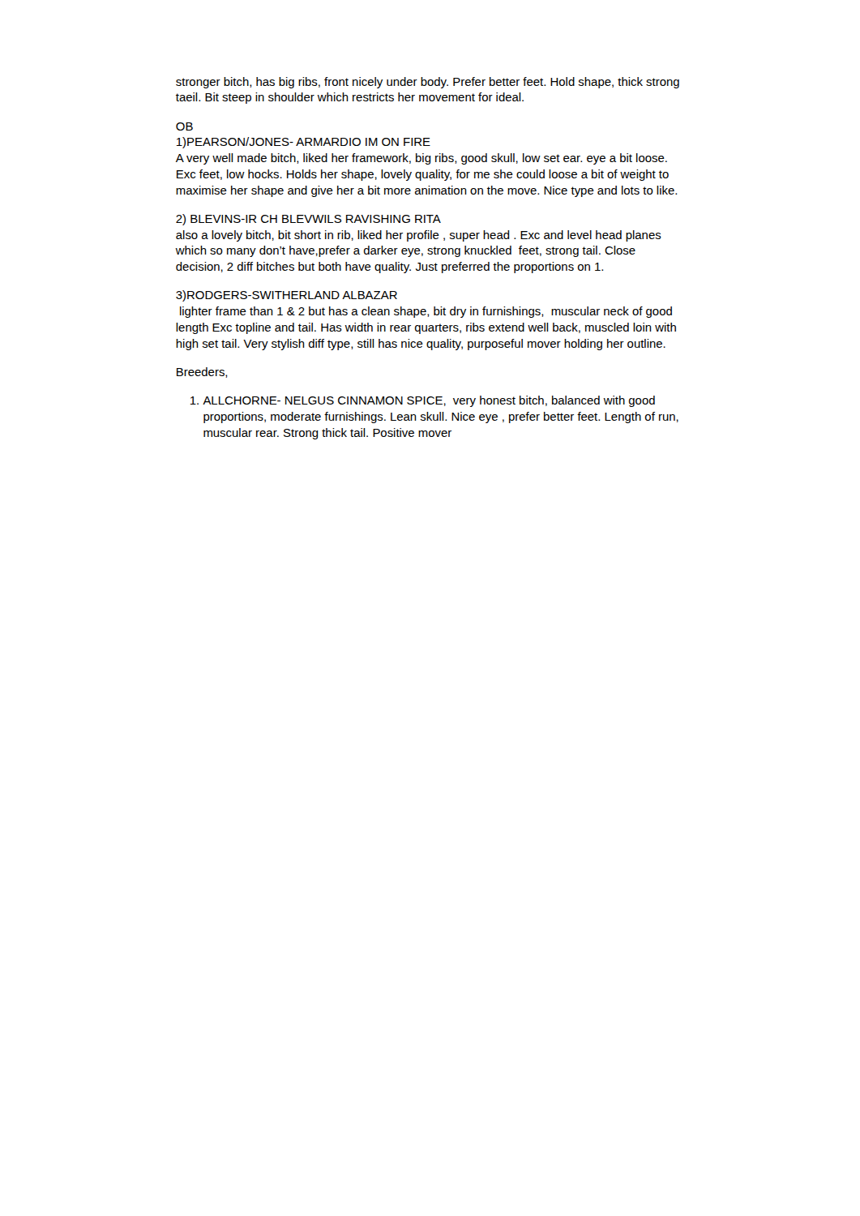stronger bitch, has big ribs, front nicely under body. Prefer better feet. Hold shape, thick strong taeil. Bit steep in shoulder which restricts her movement for ideal.
OB
1)PEARSON/JONES- ARMARDIO IM ON FIRE
A very well made bitch, liked her framework, big ribs, good skull, low set ear. eye a bit loose. Exc feet, low hocks. Holds her shape, lovely quality, for me she could loose a bit of weight to maximise her shape and give her a bit more animation on the move. Nice type and lots to like.
2) BLEVINS-IR CH BLEVWILS RAVISHING RITA
also a lovely bitch, bit short in rib, liked her profile , super head . Exc and level head planes which so many don’t have,prefer a darker eye, strong knuckled feet, strong tail. Close decision, 2 diff bitches but both have quality. Just preferred the proportions on 1.
3)RODGERS-SWITHERLAND ALBAZAR
lighter frame than 1 & 2 but has a clean shape, bit dry in furnishings, muscular neck of good length Exc topline and tail. Has width in rear quarters, ribs extend well back, muscled loin with high set tail. Very stylish diff type, still has nice quality, purposeful mover holding her outline.
Breeders,
ALLCHORNE- NELGUS CINNAMON SPICE, very honest bitch, balanced with good proportions, moderate furnishings. Lean skull. Nice eye , prefer better feet. Length of run, muscular rear. Strong thick tail. Positive mover